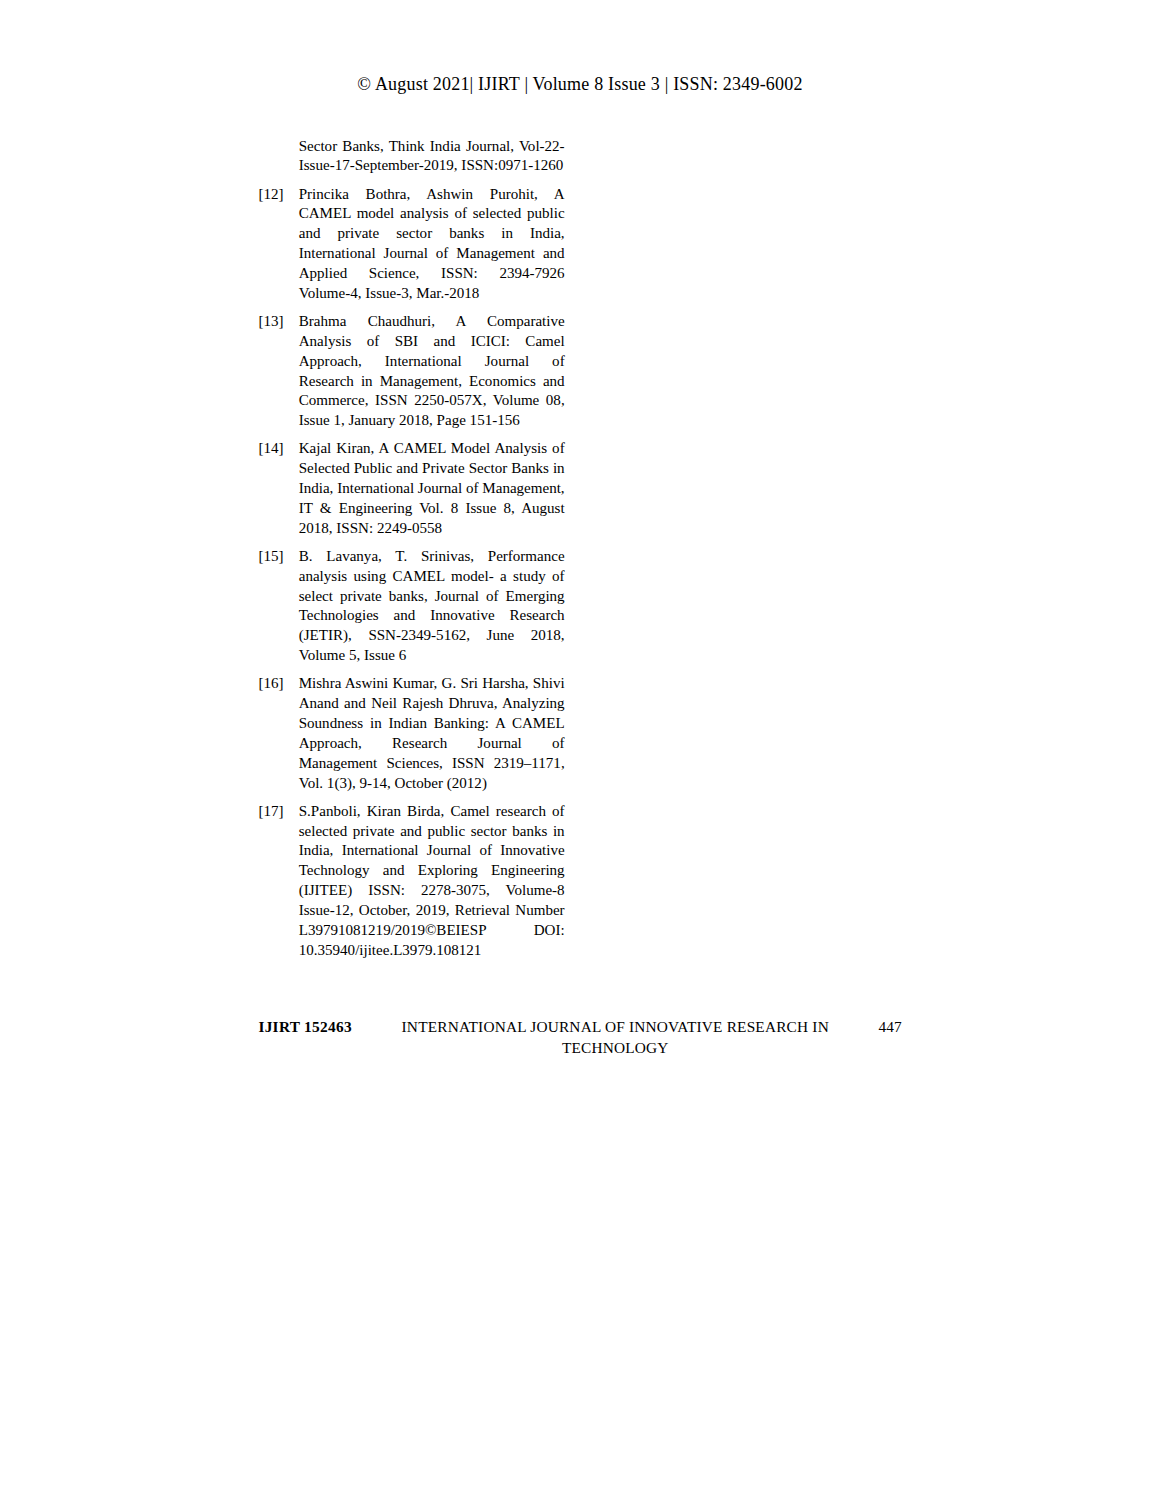© August 2021| IJIRT | Volume 8 Issue 3 | ISSN: 2349-6002
Sector Banks, Think India Journal, Vol-22-Issue-17-September-2019, ISSN:0971-1260
[12] Princika Bothra, Ashwin Purohit, A CAMEL model analysis of selected public and private sector banks in India, International Journal of Management and Applied Science, ISSN: 2394-7926 Volume-4, Issue-3, Mar.-2018
[13] Brahma Chaudhuri, A Comparative Analysis of SBI and ICICI: Camel Approach, International Journal of Research in Management, Economics and Commerce, ISSN 2250-057X, Volume 08, Issue 1, January 2018, Page 151-156
[14] Kajal Kiran, A CAMEL Model Analysis of Selected Public and Private Sector Banks in India, International Journal of Management, IT & Engineering Vol. 8 Issue 8, August 2018, ISSN: 2249-0558
[15] B. Lavanya, T. Srinivas, Performance analysis using CAMEL model- a study of select private banks, Journal of Emerging Technologies and Innovative Research (JETIR), SSN-2349-5162, June 2018, Volume 5, Issue 6
[16] Mishra Aswini Kumar, G. Sri Harsha, Shivi Anand and Neil Rajesh Dhruva, Analyzing Soundness in Indian Banking: A CAMEL Approach, Research Journal of Management Sciences, ISSN 2319–1171, Vol. 1(3), 9-14, October (2012)
[17] S.Panboli, Kiran Birda, Camel research of selected private and public sector banks in India, International Journal of Innovative Technology and Exploring Engineering (IJITEE) ISSN: 2278-3075, Volume-8 Issue-12, October, 2019, Retrieval Number L39791081219/2019©BEIESP DOI: 10.35940/ijitee.L3979.108121
IJIRT 152463
INTERNATIONAL JOURNAL OF INNOVATIVE RESEARCH IN TECHNOLOGY
447